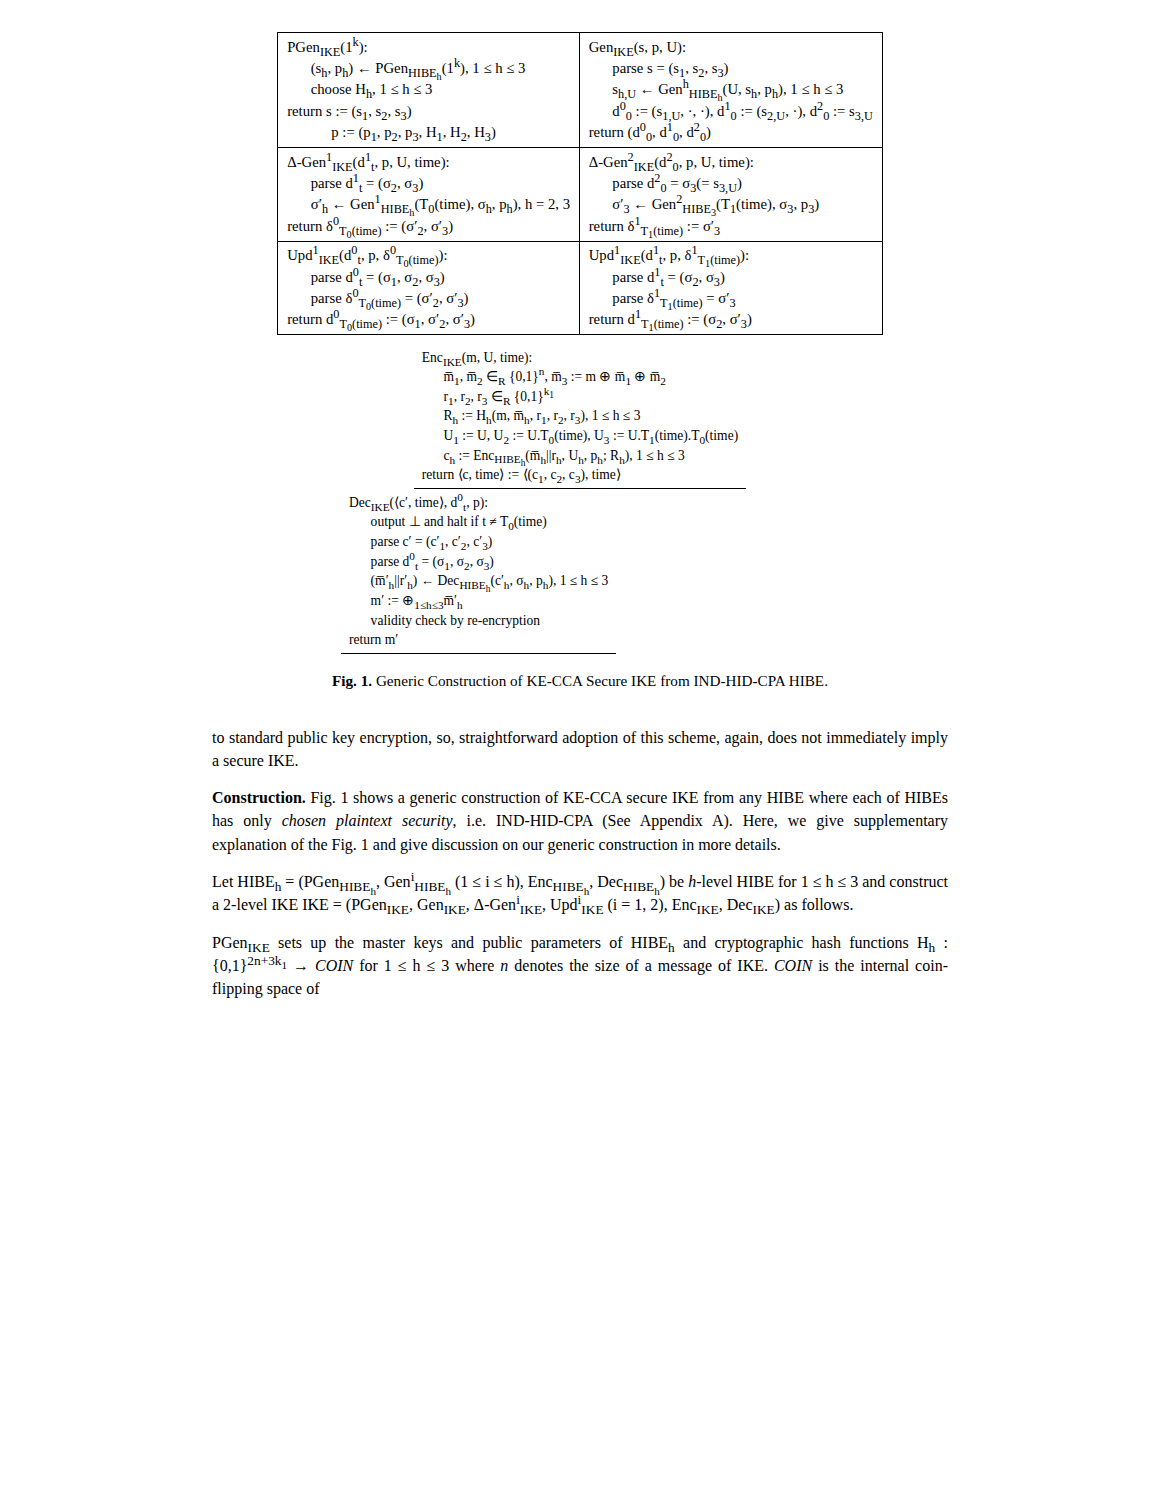| PGen IKE (1 k ): (s h , p h ) ← PGen HIBE h (1 k ), 1 ≤ h ≤ 3 choose H h , 1 ≤ h ≤ 3 return s := (s 1 , s 2 , s 3 ) p := (p 1 , p 2 , p 3 , H 1 , H 2 , H 3 ) | Gen IKE (s, p, U): parse s = (s 1 , s 2 , s 3 ) s h,U ← Gen h HIBE h (U, s h , p h ), 1 ≤ h ≤ 3 d 0 0 := (s 1,U , ·, ·), d 1 0 := (s 2,U , ·), d 2 0 := s 3,U return (d 0 0 , d 1 0 , d 2 0 ) |
| Δ-Gen 1 IKE (d 1 t , p, U, time): parse d 1 t = (σ 2 , σ 3 ) σ′ h ← Gen 1 HIBE h (T 0 (time), σ h , p h ), h = 2, 3 return δ 0 T 0 (time) := (σ′ 2 , σ′ 3 ) | Δ-Gen 2 IKE (d 2 0 , p, U, time): parse d 2 0 = σ 3 (= s 3,U ) σ′ 3 ← Gen 2 HIBE 3 (T 1 (time), σ 3 , p 3 ) return δ 1 T 1 (time) := σ′ 3 |
| Upd 1 IKE (d 0 t , p, δ 0 T 0 (time) ): parse d 0 t = (σ 1 , σ 2 , σ 3 ) parse δ 0 T 0 (time) = (σ′ 2 , σ′ 3 ) return d 0 T 0 (time) := (σ 1 , σ′ 2 , σ′ 3 ) | Upd 1 IKE (d 1 t , p, δ 1 T 1 (time) ): parse d 1 t = (σ 2 , σ 3 ) parse δ 1 T 1 (time) = σ′ 3 return d 1 T 1 (time) := (σ 2 , σ′ 3 ) |
| / Enc IKE (m, U, time): m̅ 1 , m̅ 2 ∈ R {0,1} n , m̅ 3 := m ⊕ m̅ 1 ⊕ m̅ 2 r 1 , r 2 , r 3 ∈ R {0,1} k 1 R h := H h (m, m̅ h , r 1 , r 2 , r 3 ), 1 ≤ h ≤ 3 U 1 := U, U 2 := U.T 0 (time), U 3 := U.T 1 (time).T 0 (time) c h := Enc HIBE h (m̅ h //r h , U h , p h ; R h ), 1 ≤ h ≤ 3 return ⟨c, time⟩ := ⟨(c 1 , c 2 , c 3 ), time⟩ / / Dec IKE (⟨c′, time⟩, d 0 t , p): output ⊥ and halt if t ≠ T 0 (time) parse c′ = (c′ 1 , c′ 2 , c′ 3 ) parse d 0 t = (σ 1 , σ 2 , σ 3 ) (m̅′ h //r′ h ) ← Dec HIBE h (c′ h , σ h , p h ), 1 ≤ h ≤ 3 m′ := ⊕ 1≤h≤3 m̅′ h validity check by re-encryption return m′ / |
Fig. 1. Generic Construction of KE-CCA Secure IKE from IND-HID-CPA HIBE.
to standard public key encryption, so, straightforward adoption of this scheme, again, does not immediately imply a secure IKE.
Construction. Fig. 1 shows a generic construction of KE-CCA secure IKE from any HIBE where each of HIBEs has only chosen plaintext security, i.e. IND-HID-CPA (See Appendix A). Here, we give supplementary explanation of the Fig. 1 and give discussion on our generic construction in more details.
Let HIBEh = (PGenHIBEh, GeniHIBEh (1 ≤ i ≤ h), EncHIBEh, DecHIBEh) be h-level HIBE for 1 ≤ h ≤ 3 and construct a 2-level IKE IKE = (PGenIKE, GenIKE, Δ-GeniIKE, UpdiIKE (i = 1, 2), EncIKE, DecIKE) as follows.
PGenIKE sets up the master keys and public parameters of HIBEh and cryptographic hash functions Hh : {0,1}2n+3k1 → COIN for 1 ≤ h ≤ 3 where n denotes the size of a message of IKE. COIN is the internal coin-flipping space of